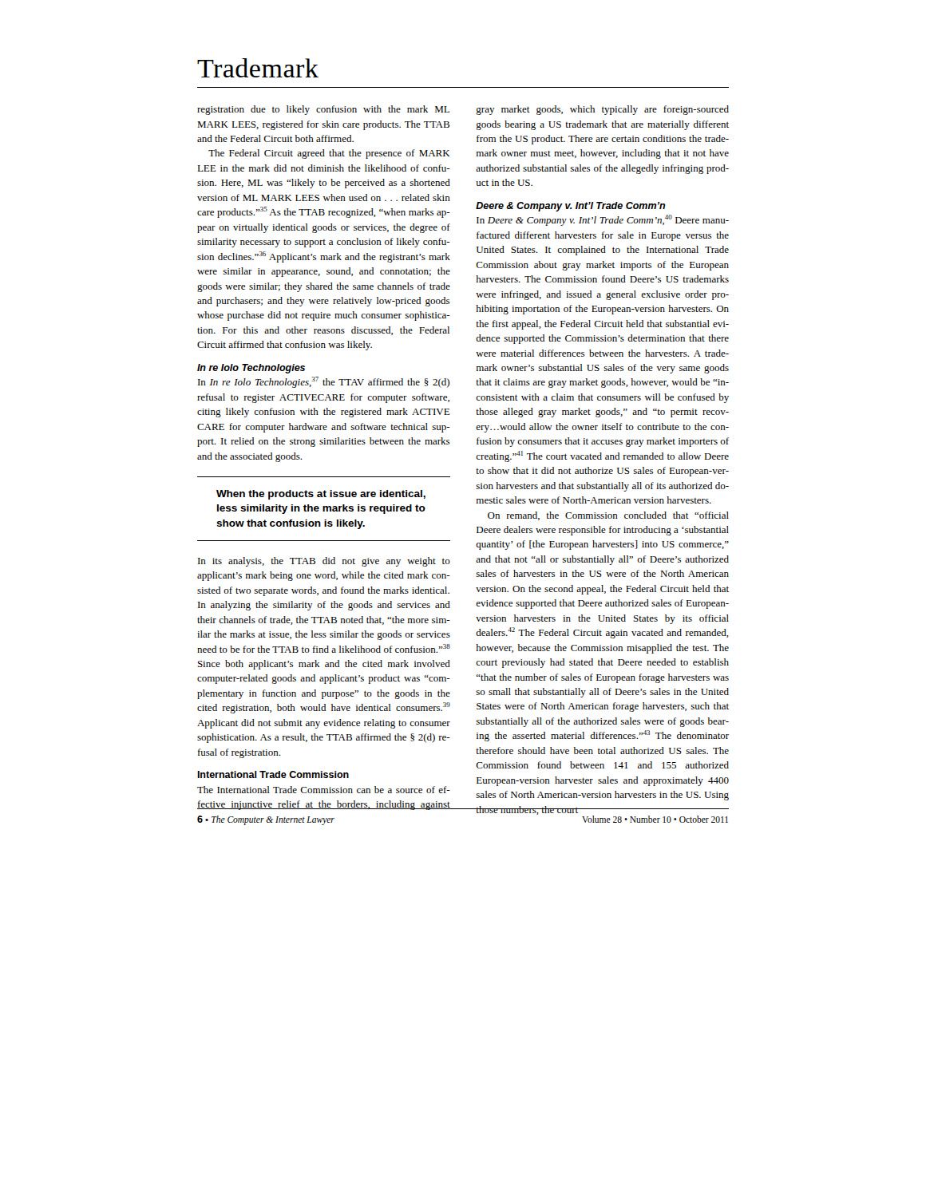Trademark
registration due to likely confusion with the mark ML MARK LEES, registered for skin care products. The TTAB and the Federal Circuit both affirmed.
The Federal Circuit agreed that the presence of MARK LEE in the mark did not diminish the likelihood of confusion. Here, ML was “likely to be perceived as a shortened version of ML MARK LEES when used on . . . related skin care products.”35 As the TTAB recognized, “when marks appear on virtually identical goods or services, the degree of similarity necessary to support a conclusion of likely confusion declines.”36 Applicant’s mark and the registrant’s mark were similar in appearance, sound, and connotation; the goods were similar; they shared the same channels of trade and purchasers; and they were relatively low-priced goods whose purchase did not require much consumer sophistication. For this and other reasons discussed, the Federal Circuit affirmed that confusion was likely.
In re Iolo Technologies
In In re Iolo Technologies,37 the TTAV affirmed the § 2(d) refusal to register ACTIVECARE for computer software, citing likely confusion with the registered mark ACTIVE CARE for computer hardware and software technical support. It relied on the strong similarities between the marks and the associated goods.
When the products at issue are identical, less similarity in the marks is required to show that confusion is likely.
In its analysis, the TTAB did not give any weight to applicant’s mark being one word, while the cited mark consisted of two separate words, and found the marks identical. In analyzing the similarity of the goods and services and their channels of trade, the TTAB noted that, “the more similar the marks at issue, the less similar the goods or services need to be for the TTAB to find a likelihood of confusion.”38 Since both applicant’s mark and the cited mark involved computer-related goods and applicant’s product was “complementary in function and purpose” to the goods in the cited registration, both would have identical consumers.39 Applicant did not submit any evidence relating to consumer sophistication. As a result, the TTAB affirmed the § 2(d) refusal of registration.
International Trade Commission
The International Trade Commission can be a source of effective injunctive relief at the borders, including against gray market goods, which typically are foreign-sourced goods bearing a US trademark that are materially different from the US product. There are certain conditions the trademark owner must meet, however, including that it not have authorized substantial sales of the allegedly infringing product in the US.
Deere & Company v. Int’l Trade Comm’n
In Deere & Company v. Int’l Trade Comm’n,40 Deere manufactured different harvesters for sale in Europe versus the United States. It complained to the International Trade Commission about gray market imports of the European harvesters. The Commission found Deere’s US trademarks were infringed, and issued a general exclusive order prohibiting importation of the European-version harvesters. On the first appeal, the Federal Circuit held that substantial evidence supported the Commission’s determination that there were material differences between the harvesters. A trademark owner’s substantial US sales of the very same goods that it claims are gray market goods, however, would be “inconsistent with a claim that consumers will be confused by those alleged gray market goods,” and “to permit recovery…would allow the owner itself to contribute to the confusion by consumers that it accuses gray market importers of creating.”41 The court vacated and remanded to allow Deere to show that it did not authorize US sales of European-version harvesters and that substantially all of its authorized domestic sales were of North-American version harvesters.
On remand, the Commission concluded that “official Deere dealers were responsible for introducing a ‘substantial quantity’ of [the European harvesters] into US commerce,” and that not “all or substantially all” of Deere’s authorized sales of harvesters in the US were of the North American version. On the second appeal, the Federal Circuit held that evidence supported that Deere authorized sales of European-version harvesters in the United States by its official dealers.42 The Federal Circuit again vacated and remanded, however, because the Commission misapplied the test. The court previously had stated that Deere needed to establish “that the number of sales of European forage harvesters was so small that substantially all of Deere’s sales in the United States were of North American forage harvesters, such that substantially all of the authorized sales were of goods bearing the asserted material differences.”43 The denominator therefore should have been total authorized US sales. The Commission found between 141 and 155 authorized European-version harvester sales and approximately 4400 sales of North American-version harvesters in the US. Using those numbers, the court
6 • The Computer & Internet Lawyer
Volume 28 • Number 10 • October 2011